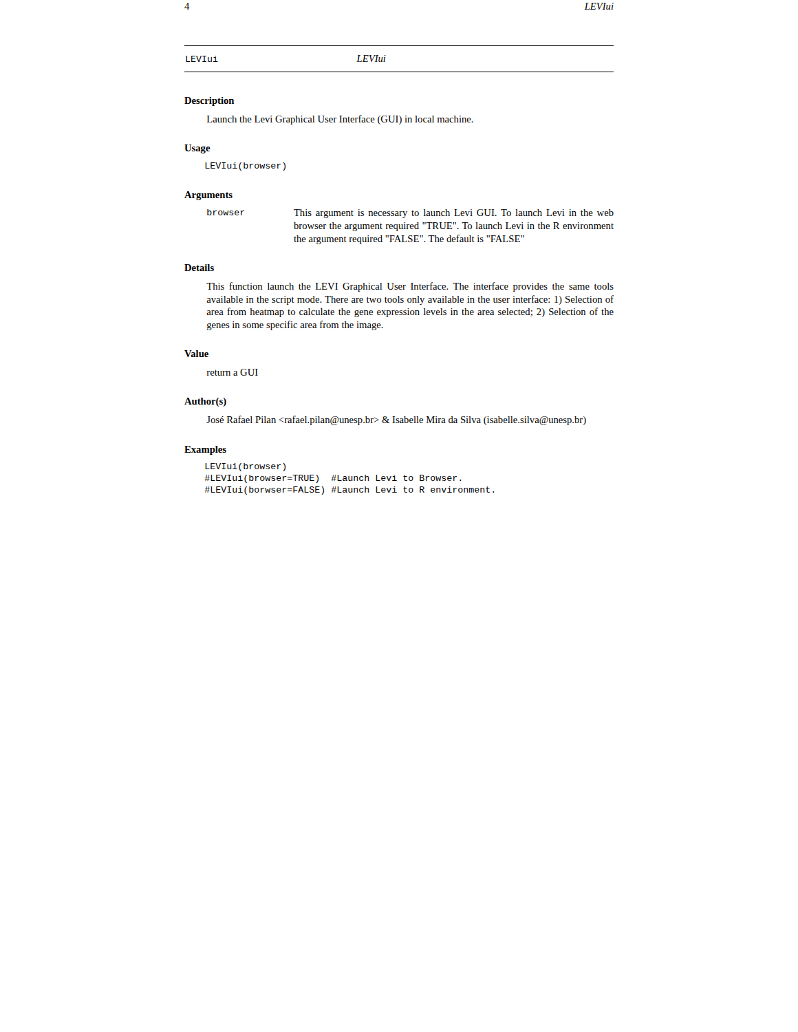4 LEVIui
| LEVIui | LEVIui |
Description
Launch the Levi Graphical User Interface (GUI) in local machine.
Usage
LEVIui(browser)
Arguments
browser
This argument is necessary to launch Levi GUI. To launch Levi in the web browser the argument required "TRUE". To launch Levi in the R environment the argument required "FALSE". The default is "FALSE"
Details
This function launch the LEVI Graphical User Interface. The interface provides the same tools available in the script mode. There are two tools only available in the user interface: 1) Selection of area from heatmap to calculate the gene expression levels in the area selected; 2) Selection of the genes in some specific area from the image.
Value
return a GUI
Author(s)
José Rafael Pilan <rafael.pilan@unesp.br> & Isabelle Mira da Silva (isabelle.silva@unesp.br)
Examples
LEVIui(browser)
#LEVIui(browser=TRUE)  #Launch Levi to Browser.
#LEVIui(borwser=FALSE) #Launch Levi to R environment.